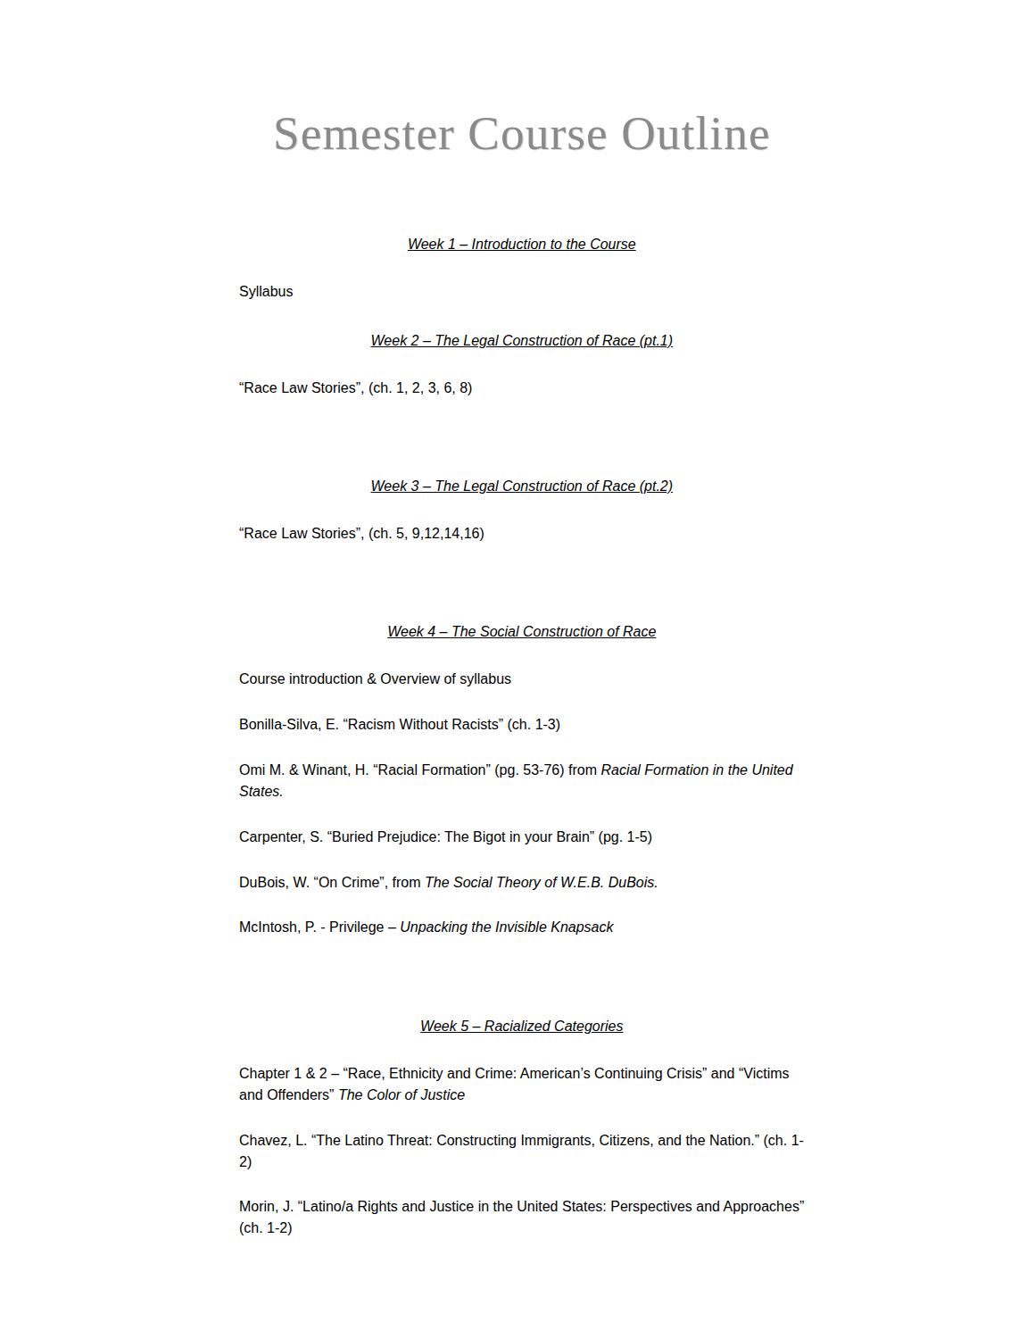Semester Course Outline
Week 1 – Introduction to the Course
Syllabus
Week 2 – The Legal Construction of Race (pt.1)
“Race Law Stories”, (ch. 1, 2, 3, 6, 8)
Week 3 – The Legal Construction of Race (pt.2)
“Race Law Stories”, (ch. 5, 9,12,14,16)
Week 4 – The Social Construction of Race
Course introduction & Overview of syllabus
Bonilla-Silva, E. “Racism Without Racists” (ch. 1-3)
Omi M. & Winant, H. “Racial Formation” (pg. 53-76) from Racial Formation in the United States.
Carpenter, S. “Buried Prejudice: The Bigot in your Brain” (pg. 1-5)
DuBois, W. “On Crime”, from The Social Theory of W.E.B. DuBois.
McIntosh, P. - Privilege – Unpacking the Invisible Knapsack
Week 5 – Racialized Categories
Chapter 1 & 2 – “Race, Ethnicity and Crime: American’s Continuing Crisis” and “Victims and Offenders” The Color of Justice
Chavez, L. “The Latino Threat: Constructing Immigrants, Citizens, and the Nation.” (ch. 1-2)
Morin, J. “Latino/a Rights and Justice in the United States: Perspectives and Approaches” (ch. 1-2)